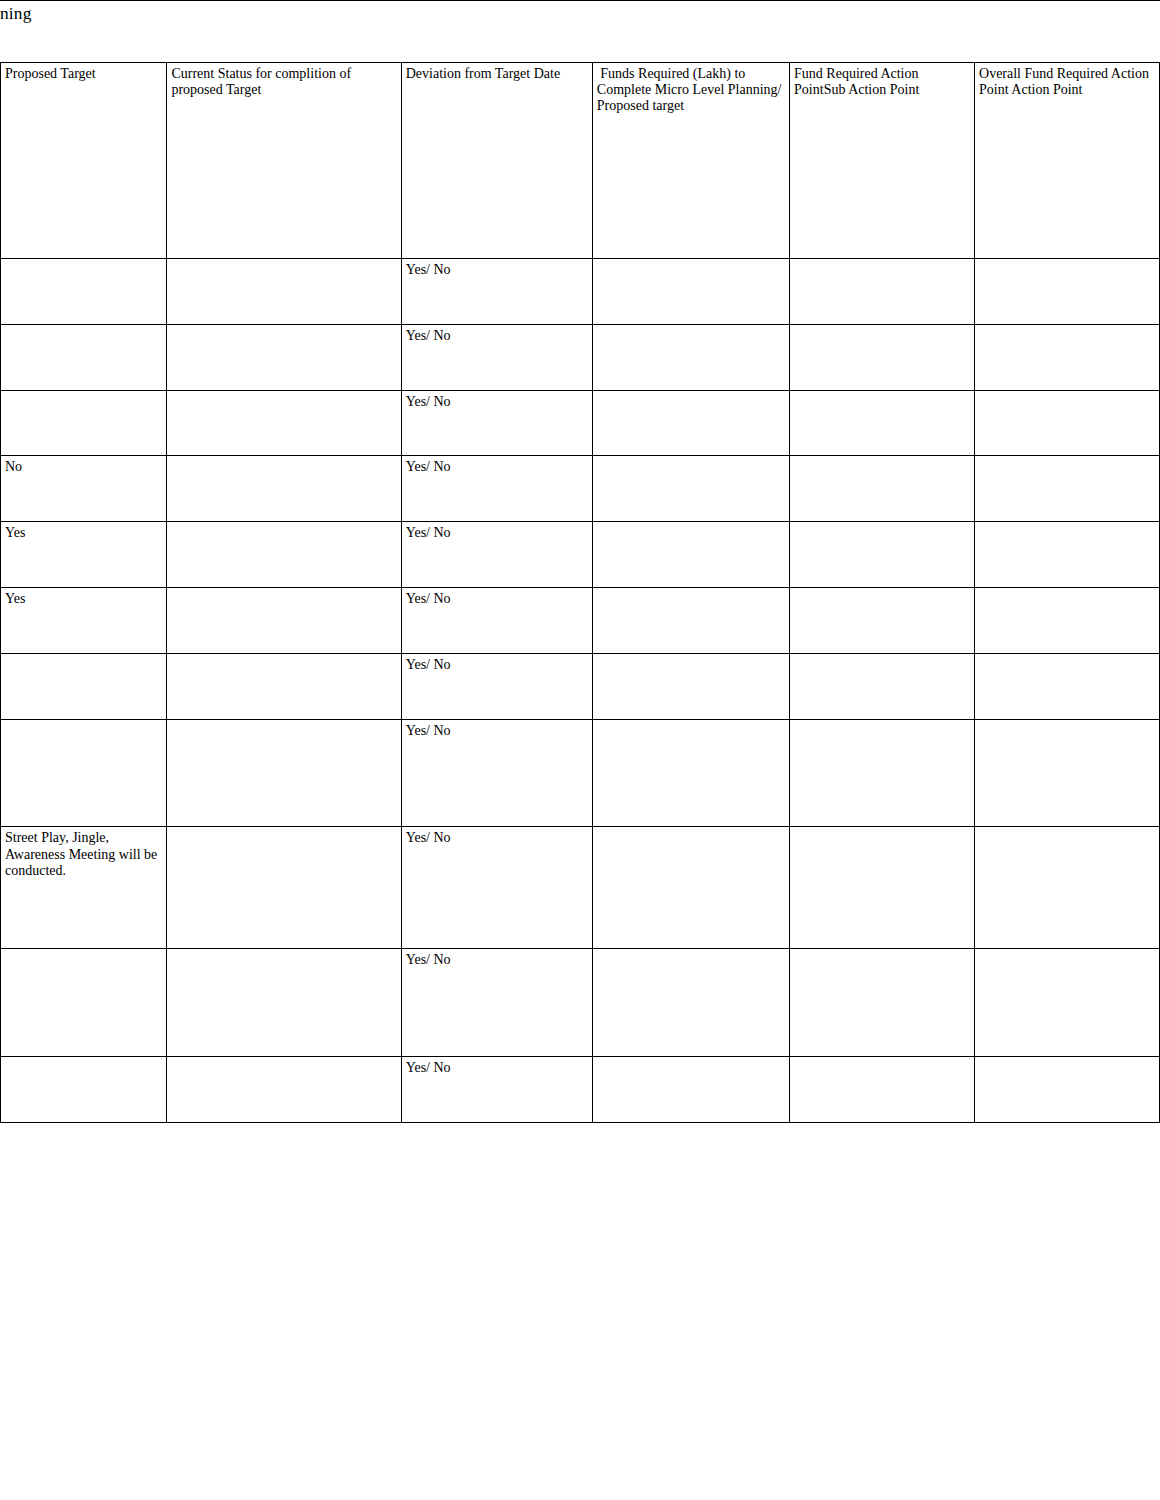ning
| Proposed Target | Current Status for complition of proposed Target | Deviation from Target Date | Funds Required (Lakh) to Complete Micro Level Planning/ Proposed target | Fund Required Action PointSub Action Point | Overall Fund Required Action Point Action Point |
| --- | --- | --- | --- | --- | --- |
| | | Yes/ No | | | |
| | | Yes/ No | | | |
| | | Yes/ No | | | |
| No | | Yes/ No | | | |
| Yes | | Yes/ No | | | |
| Yes | | Yes/ No | | | |
| | | Yes/ No | | | |
| | | Yes/ No | | | |
| Street Play, Jingle, Awareness Meeting will be conducted. | | Yes/ No | | | |
| | | Yes/ No | | | |
| | | Yes/ No | | | |